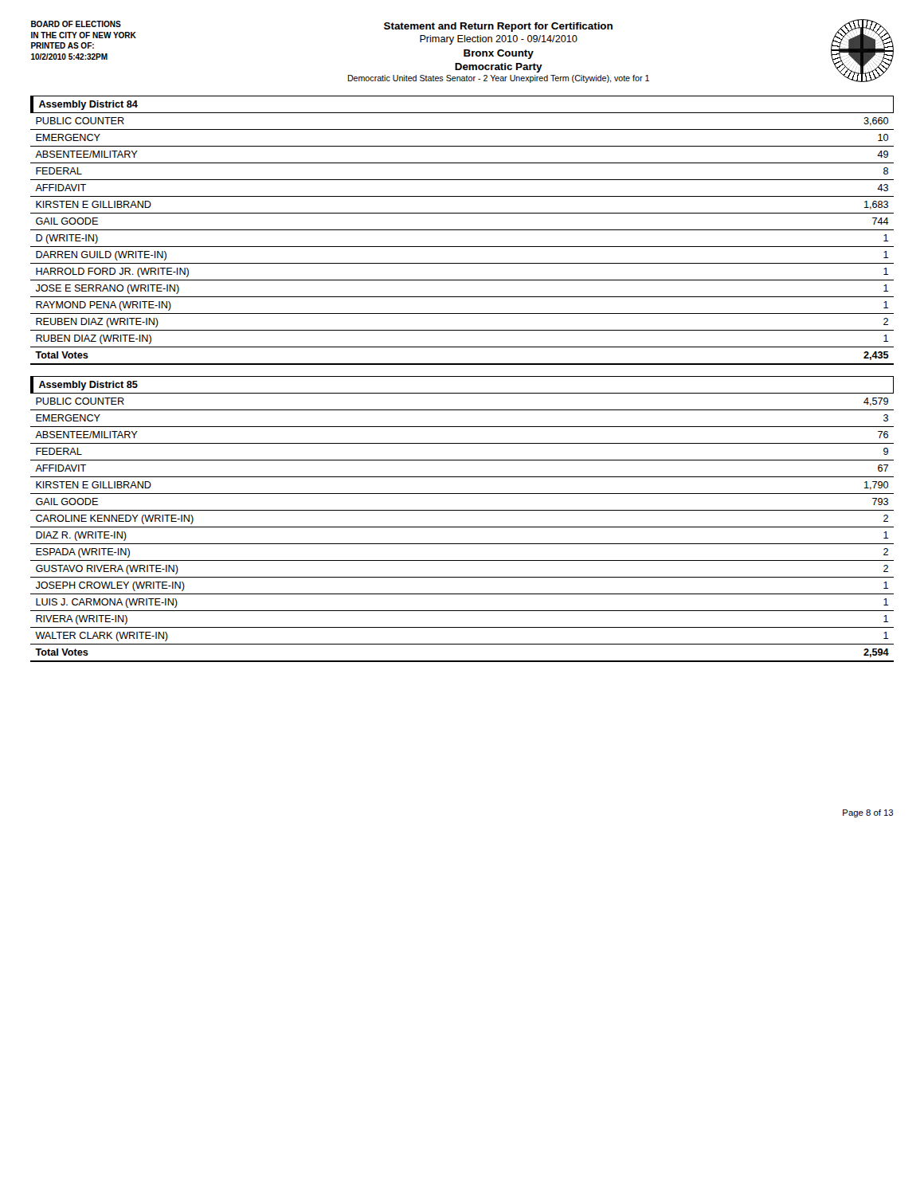BOARD OF ELECTIONS
IN THE CITY OF NEW YORK
PRINTED AS OF:
10/2/2010 5:42:32PM
Statement and Return Report for Certification
Primary Election 2010 - 09/14/2010
Bronx County
Democratic Party
Democratic United States Senator - 2 Year Unexpired Term (Citywide), vote for 1
Assembly District 84
| PUBLIC COUNTER | 3,660 |
| EMERGENCY | 10 |
| ABSENTEE/MILITARY | 49 |
| FEDERAL | 8 |
| AFFIDAVIT | 43 |
| KIRSTEN E GILLIBRAND | 1,683 |
| GAIL GOODE | 744 |
| D (WRITE-IN) | 1 |
| DARREN GUILD (WRITE-IN) | 1 |
| HARROLD FORD JR. (WRITE-IN) | 1 |
| JOSE E SERRANO (WRITE-IN) | 1 |
| RAYMOND PENA (WRITE-IN) | 1 |
| REUBEN DIAZ (WRITE-IN) | 2 |
| RUBEN DIAZ (WRITE-IN) | 1 |
| Total Votes | 2,435 |
Assembly District 85
| PUBLIC COUNTER | 4,579 |
| EMERGENCY | 3 |
| ABSENTEE/MILITARY | 76 |
| FEDERAL | 9 |
| AFFIDAVIT | 67 |
| KIRSTEN E GILLIBRAND | 1,790 |
| GAIL GOODE | 793 |
| CAROLINE KENNEDY (WRITE-IN) | 2 |
| DIAZ R. (WRITE-IN) | 1 |
| ESPADA (WRITE-IN) | 2 |
| GUSTAVO RIVERA (WRITE-IN) | 2 |
| JOSEPH CROWLEY (WRITE-IN) | 1 |
| LUIS J. CARMONA (WRITE-IN) | 1 |
| RIVERA (WRITE-IN) | 1 |
| WALTER CLARK (WRITE-IN) | 1 |
| Total Votes | 2,594 |
Page 8 of 13